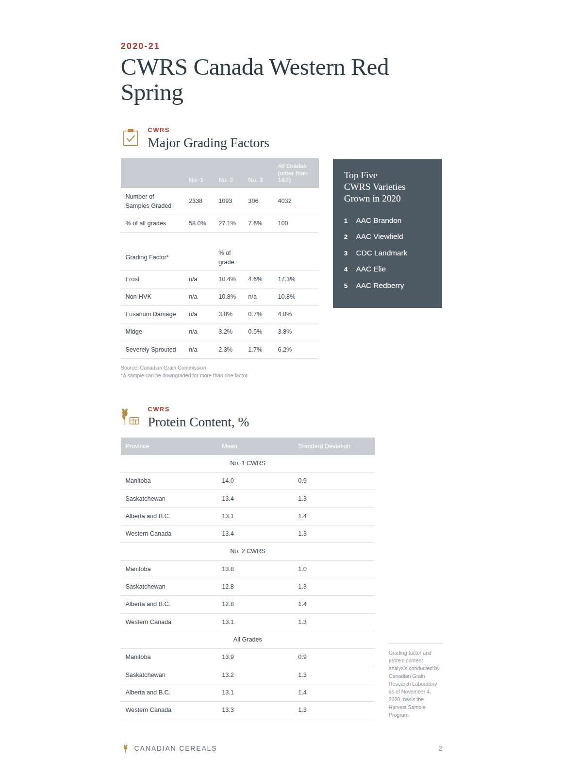2020-21
CWRS Canada Western Red Spring
CWRS
Major Grading Factors
| | No. 1 | No. 2 | No. 3 | All Grades (other than 1&2) |
| --- | --- | --- | --- | --- |
| Number of Samples Graded | 2338 | 1093 | 306 | 4032 |
| % of all grades | 58.0% | 27.1% | 7.6% | 100 |
| Grading Factor* | | % of grade | | |
| --- | --- | --- | --- | --- |
| Frost | n/a | 10.4% | 4.6% | 17.3% |
| Non-HVK | n/a | 10.8% | n/a | 10.8% |
| Fusarium Damage | n/a | 3.8% | 0.7% | 4.8% |
| Midge | n/a | 3.2% | 0.5% | 3.8% |
| Severely Sprouted | n/a | 2.3% | 1.7% | 6.2% |
Source: Canadian Grain Commission
*A sample can be downgraded for more than one factor
Top Five
CWRS Varieties
Grown in 2020
AAC Brandon
AAC Viewfield
CDC Landmark
AAC Elie
AAC Redberry
CWRS
Protein Content, %
| Province | Mean | Standard Deviation |
| --- | --- | --- |
| No. 1 CWRS |
| Manitoba | 14.0 | 0.9 |
| Saskatchewan | 13.4 | 1.3 |
| Alberta and B.C. | 13.1 | 1.4 |
| Western Canada | 13.4 | 1.3 |
| No. 2 CWRS |
| Manitoba | 13.8 | 1.0 |
| Saskatchewan | 12.8 | 1.3 |
| Alberta and B.C. | 12.8 | 1.4 |
| Western Canada | 13.1 | 1.3 |
| All Grades |
| Manitoba | 13.9 | 0.9 |
| Saskatchewan | 13.2 | 1.3 |
| Alberta and B.C. | 13.1 | 1.4 |
| Western Canada | 13.3 | 1.3 |
Grading factor and protein content analysis conducted by Canadian Grain Research Laboratory as of November 4, 2020, basis the Harvest Sample Program.
CANADIAN CEREALS
2